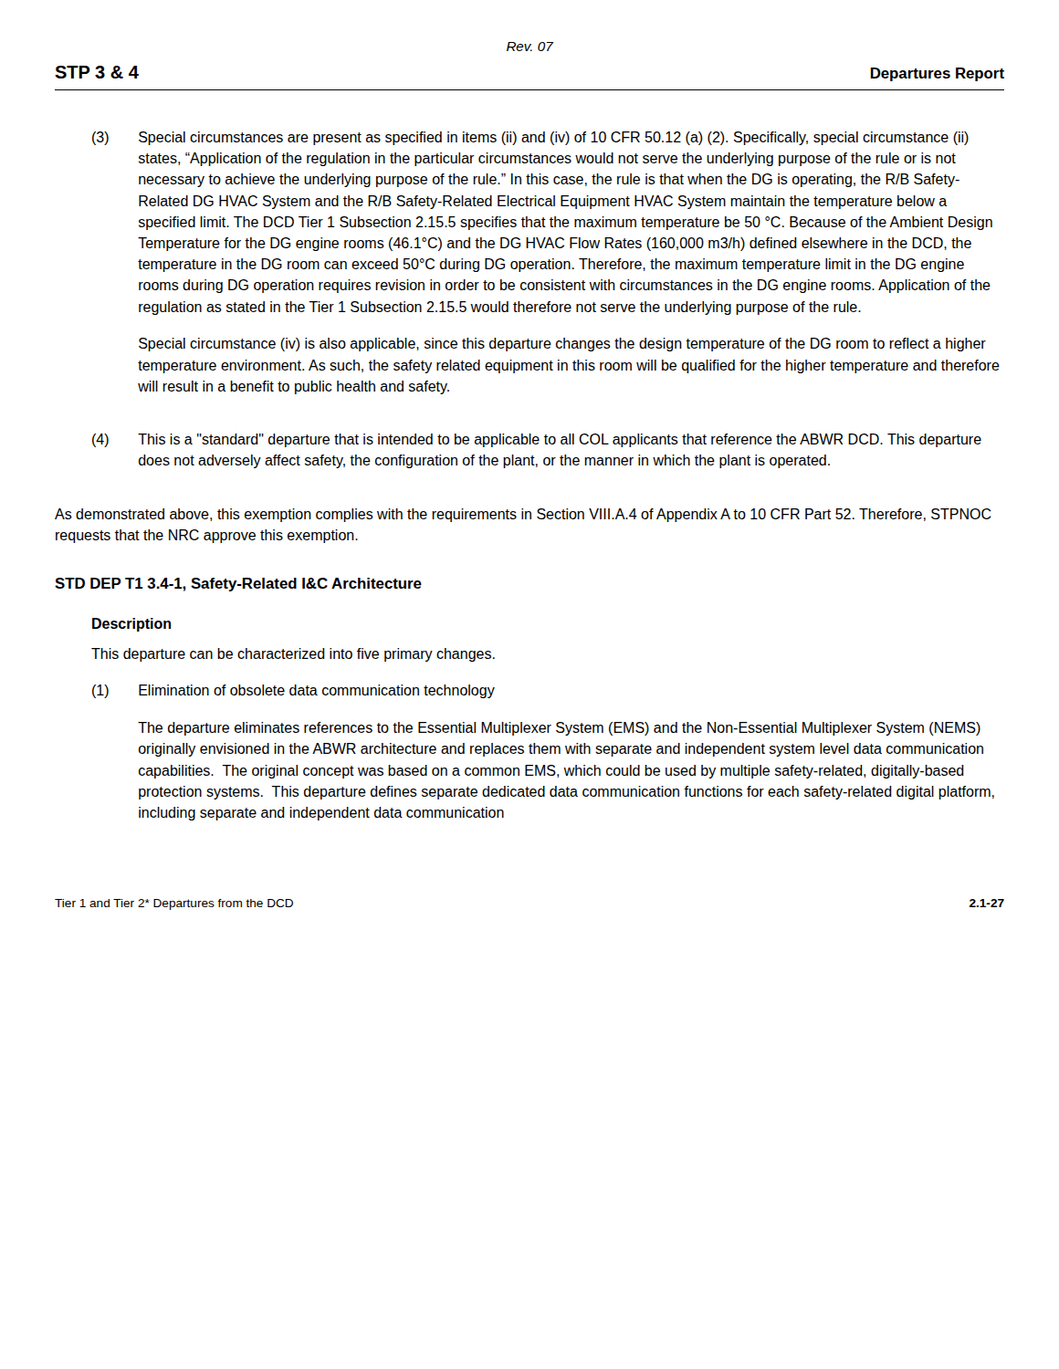Rev. 07
STP 3 & 4
Departures Report
(3)
Special circumstances are present as specified in items (ii) and (iv) of 10 CFR 50.12 (a) (2). Specifically, special circumstance (ii) states, “Application of the regulation in the particular circumstances would not serve the underlying purpose of the rule or is not necessary to achieve the underlying purpose of the rule.” In this case, the rule is that when the DG is operating, the R/B Safety-Related DG HVAC System and the R/B Safety-Related Electrical Equipment HVAC System maintain the temperature below a specified limit. The DCD Tier 1 Subsection 2.15.5 specifies that the maximum temperature be 50 °C. Because of the Ambient Design Temperature for the DG engine rooms (46.1°C) and the DG HVAC Flow Rates (160,000 m3/h) defined elsewhere in the DCD, the temperature in the DG room can exceed 50°C during DG operation. Therefore, the maximum temperature limit in the DG engine rooms during DG operation requires revision in order to be consistent with circumstances in the DG engine rooms. Application of the regulation as stated in the Tier 1 Subsection 2.15.5 would therefore not serve the underlying purpose of the rule.
Special circumstance (iv) is also applicable, since this departure changes the design temperature of the DG room to reflect a higher temperature environment. As such, the safety related equipment in this room will be qualified for the higher temperature and therefore will result in a benefit to public health and safety.
(4)
This is a "standard" departure that is intended to be applicable to all COL applicants that reference the ABWR DCD. This departure does not adversely affect safety, the configuration of the plant, or the manner in which the plant is operated.
As demonstrated above, this exemption complies with the requirements in Section VIII.A.4 of Appendix A to 10 CFR Part 52. Therefore, STPNOC requests that the NRC approve this exemption.
STD DEP T1 3.4-1, Safety-Related I&C Architecture
Description
This departure can be characterized into five primary changes.
(1)
Elimination of obsolete data communication technology
The departure eliminates references to the Essential Multiplexer System (EMS) and the Non-Essential Multiplexer System (NEMS) originally envisioned in the ABWR architecture and replaces them with separate and independent system level data communication capabilities. The original concept was based on a common EMS, which could be used by multiple safety-related, digitally-based protection systems. This departure defines separate dedicated data communication functions for each safety-related digital platform, including separate and independent data communication
Tier 1 and Tier 2* Departures from the DCD
2.1-27